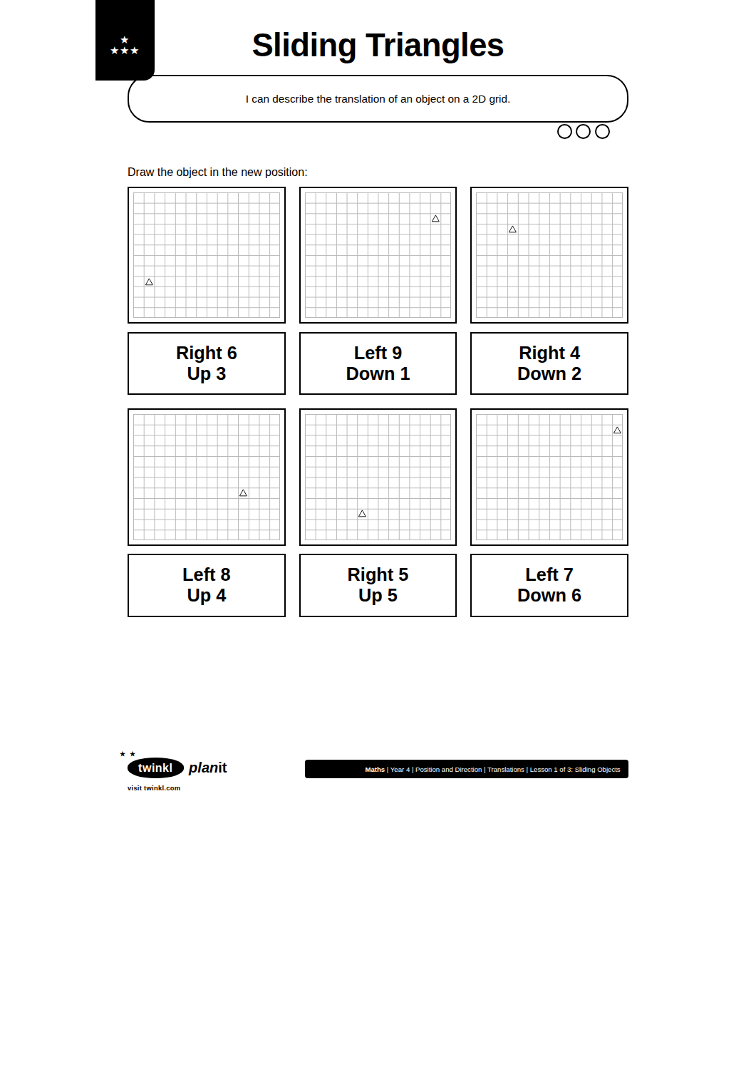★
★★★
Sliding Triangles
I can describe the translation of an object on a 2D grid.
Draw the object in the new position:
Right 6
Up 3
Left 9
Down 1
Right 4
Down 2
Left 8
Up 4
Right 5
Up 5
Left 7
Down 6
★★ twinkl planit visit twinkl.com
Maths | Year 4 | Position and Direction | Translations | Lesson 1 of 3: Sliding Objects